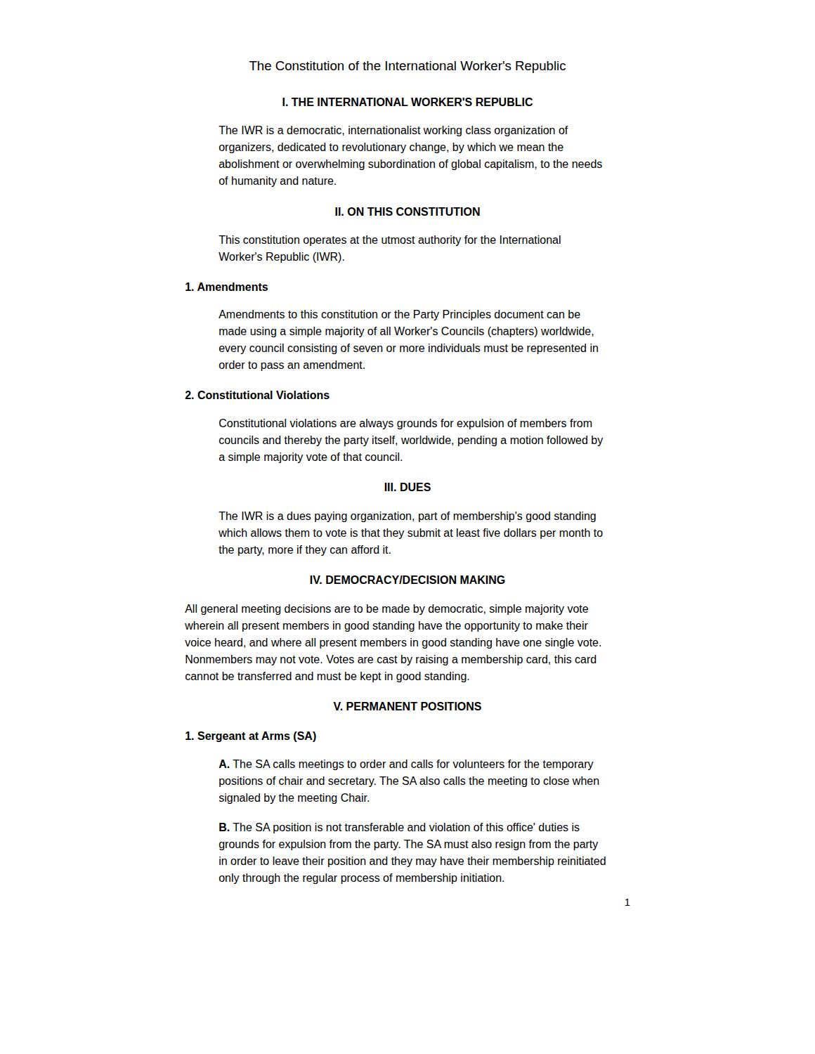The Constitution of the International Worker's Republic
I. THE INTERNATIONAL WORKER'S REPUBLIC
The IWR is a democratic, internationalist working class organization of organizers, dedicated to revolutionary change, by which we mean the abolishment or overwhelming subordination of global capitalism, to the needs of humanity and nature.
II. ON THIS CONSTITUTION
This constitution operates at the utmost authority for the International Worker's Republic (IWR).
1. Amendments
Amendments to this constitution or the Party Principles document can be made using a simple majority of all Worker's Councils (chapters) worldwide, every council consisting of seven or more individuals must be represented in order to pass an amendment.
2. Constitutional Violations
Constitutional violations are always grounds for expulsion of members from councils and thereby the party itself, worldwide, pending a motion followed by a simple majority vote of that council.
III. DUES
The IWR is a dues paying organization, part of membership's good standing which allows them to vote is that they submit at least five dollars per month to the party, more if they can afford it.
IV. DEMOCRACY/DECISION MAKING
All general meeting decisions are to be made by democratic, simple majority vote wherein all present members in good standing have the opportunity to make their voice heard, and where all present members in good standing have one single vote. Nonmembers may not vote. Votes are cast by raising a membership card, this card cannot be transferred and must be kept in good standing.
V. PERMANENT POSITIONS
1. Sergeant at Arms (SA)
A. The SA calls meetings to order and calls for volunteers for the temporary positions of chair and secretary. The SA also calls the meeting to close when signaled by the meeting Chair.
B. The SA position is not transferable and violation of this office' duties is grounds for expulsion from the party. The SA must also resign from the party in order to leave their position and they may have their membership reinitiated only through the regular process of membership initiation.
1